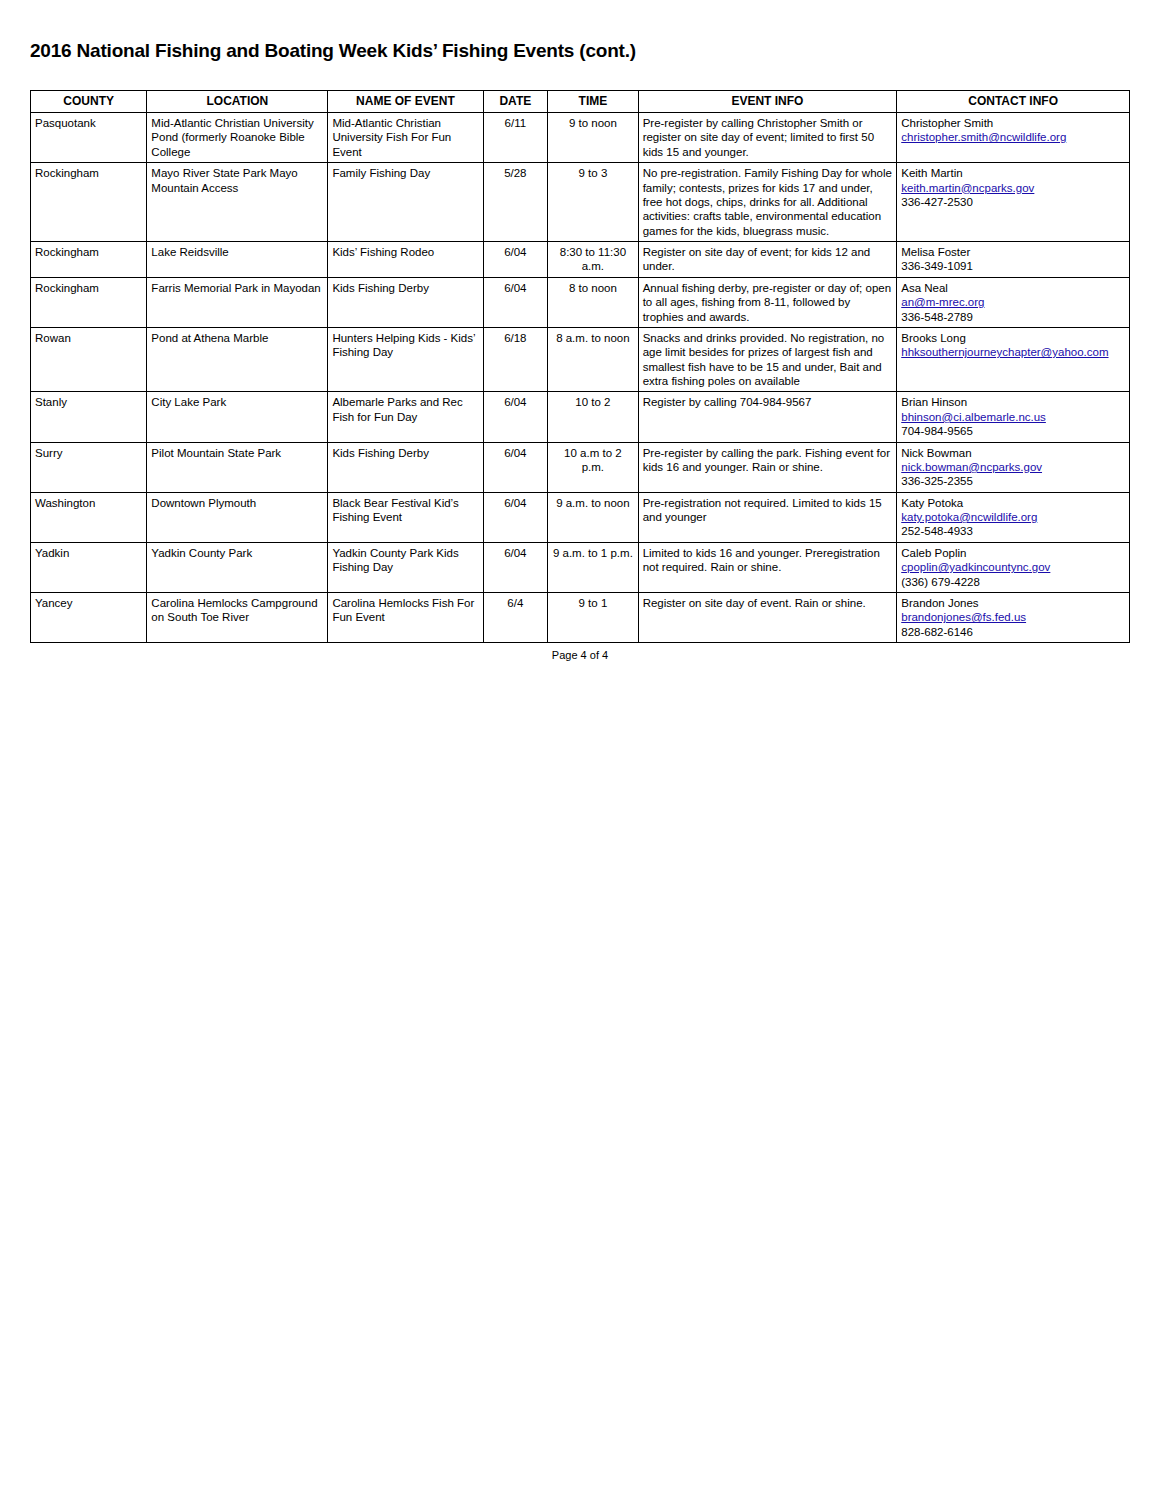2016 National Fishing and Boating Week Kids’ Fishing Events (cont.)
| COUNTY | LOCATION | NAME OF EVENT | DATE | TIME | EVENT INFO | CONTACT INFO |
| --- | --- | --- | --- | --- | --- | --- |
| Pasquotank | Mid-Atlantic Christian University Pond (formerly Roanoke Bible College | Mid-Atlantic Christian University Fish For Fun Event | 6/11 | 9 to noon | Pre-register by calling Christopher Smith or register on site day of event; limited to first 50 kids 15 and younger. | Christopher Smith christopher.smith@ncwildlife.org |
| Rockingham | Mayo River State Park Mayo Mountain Access | Family Fishing Day | 5/28 | 9 to 3 | No pre-registration. Family Fishing Day for whole family; contests, prizes for kids 17 and under, free hot dogs, chips, drinks for all. Additional activities: crafts table, environmental education games for the kids, bluegrass music. | Keith Martin keith.martin@ncparks.gov 336-427-2530 |
| Rockingham | Lake Reidsville | Kids’ Fishing Rodeo | 6/04 | 8:30 to 11:30 a.m. | Register on site day of event; for kids 12 and under. | Melisa Foster 336-349-1091 |
| Rockingham | Farris Memorial Park in Mayodan | Kids Fishing Derby | 6/04 | 8 to noon | Annual fishing derby, pre-register or day of; open to all ages, fishing from 8-11, followed by trophies and awards. | Asa Neal an@m-mrec.org 336-548-2789 |
| Rowan | Pond at Athena Marble | Hunters Helping Kids - Kids’ Fishing Day | 6/18 | 8 a.m. to noon | Snacks and drinks provided. No registration, no age limit besides for prizes of largest fish and smallest fish have to be 15 and under, Bait and extra fishing poles on available | Brooks Long hhksouthernjourneychapter@yahoo.com |
| Stanly | City Lake Park | Albemarle Parks and Rec Fish for Fun Day | 6/04 | 10 to 2 | Register by calling 704-984-9567 | Brian Hinson bhinson@ci.albemarle.nc.us 704-984-9565 |
| Surry | Pilot Mountain State Park | Kids Fishing Derby | 6/04 | 10 a.m to 2 p.m. | Pre-register by calling the park. Fishing event for kids 16 and younger. Rain or shine. | Nick Bowman nick.bowman@ncparks.gov 336-325-2355 |
| Washington | Downtown Plymouth | Black Bear Festival Kid’s Fishing Event | 6/04 | 9 a.m. to noon | Pre-registration not required. Limited to kids 15 and younger | Katy Potoka katy.potoka@ncwildlife.org 252-548-4933 |
| Yadkin | Yadkin County Park | Yadkin County Park Kids Fishing Day | 6/04 | 9 a.m. to 1 p.m. | Limited to kids 16 and younger. Preregistration not required. Rain or shine. | Caleb Poplin cpoplin@yadkincountync.gov (336) 679-4228 |
| Yancey | Carolina Hemlocks Campground on South Toe River | Carolina Hemlocks Fish For Fun Event | 6/4 | 9 to 1 | Register on site day of event. Rain or shine. | Brandon Jones brandonjones@fs.fed.us 828-682-6146 |
Page 4 of 4